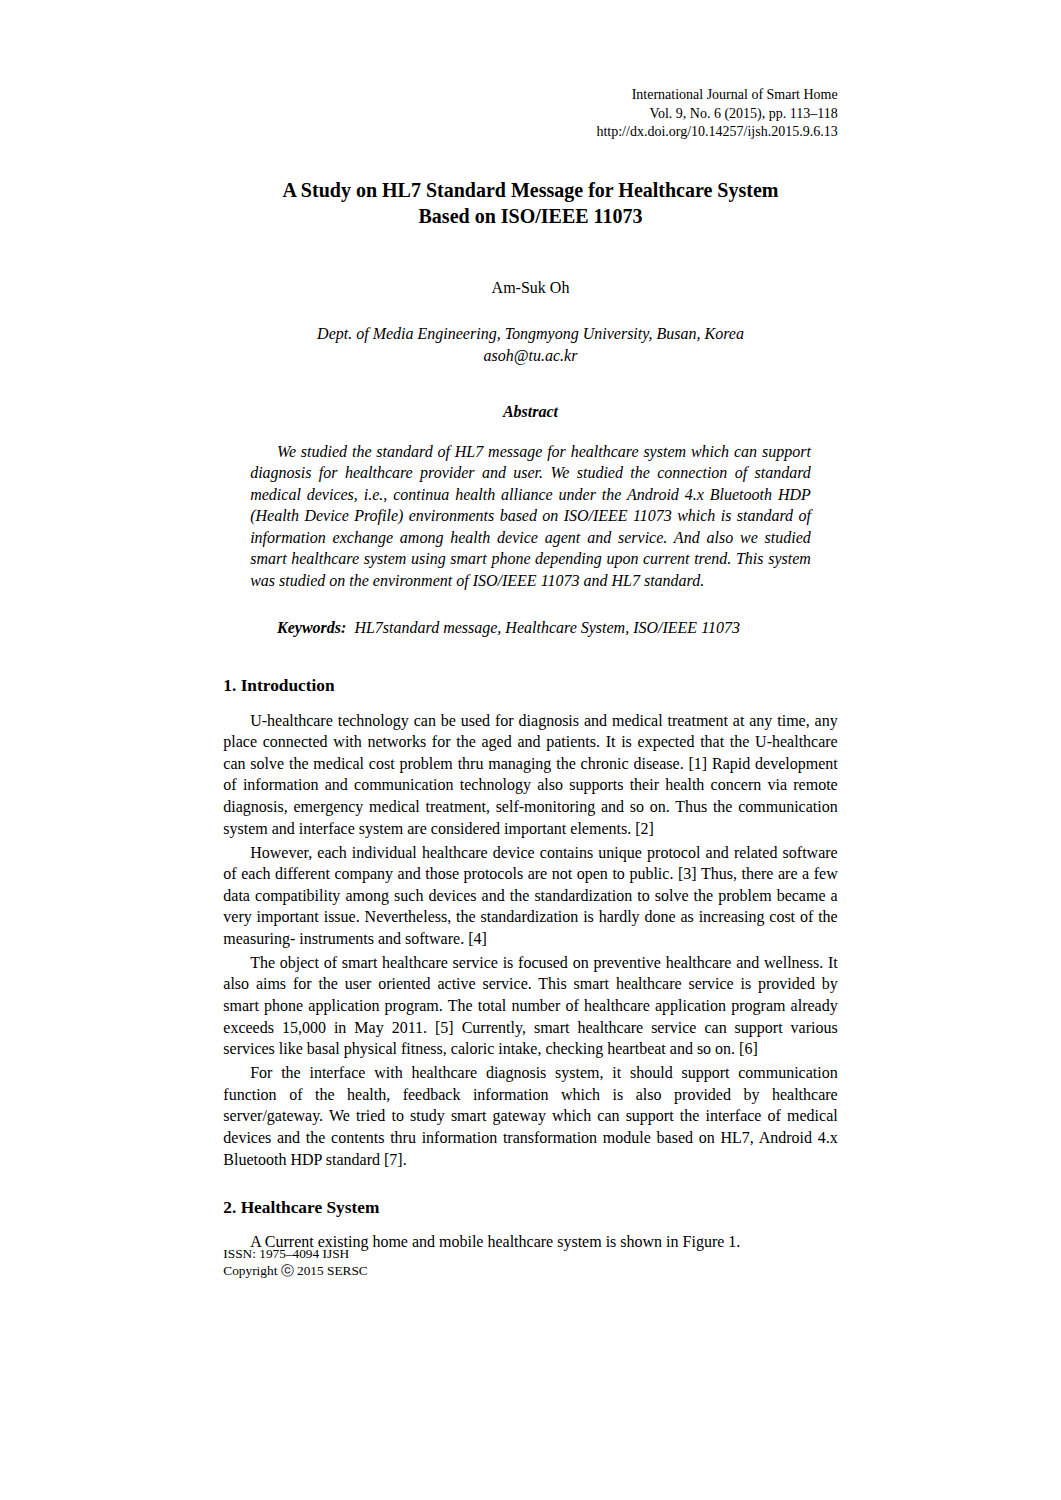International Journal of Smart Home
Vol. 9, No. 6 (2015), pp. 113–118
http://dx.doi.org/10.14257/ijsh.2015.9.6.13
A Study on HL7 Standard Message for Healthcare System
Based on ISO/IEEE 11073
Am-Suk Oh
Dept. of Media Engineering, Tongmyong University, Busan, Korea
asoh@tu.ac.kr
Abstract
We studied the standard of HL7 message for healthcare system which can support diagnosis for healthcare provider and user. We studied the connection of standard medical devices, i.e., continua health alliance under the Android 4.x Bluetooth HDP (Health Device Profile) environments based on ISO/IEEE 11073 which is standard of information exchange among health device agent and service. And also we studied smart healthcare system using smart phone depending upon current trend. This system was studied on the environment of ISO/IEEE 11073 and HL7 standard.
Keywords: HL7standard message, Healthcare System, ISO/IEEE 11073
1. Introduction
U-healthcare technology can be used for diagnosis and medical treatment at any time, any place connected with networks for the aged and patients. It is expected that the U-healthcare can solve the medical cost problem thru managing the chronic disease. [1] Rapid development of information and communication technology also supports their health concern via remote diagnosis, emergency medical treatment, self-monitoring and so on. Thus the communication system and interface system are considered important elements. [2]
However, each individual healthcare device contains unique protocol and related software of each different company and those protocols are not open to public. [3] Thus, there are a few data compatibility among such devices and the standardization to solve the problem became a very important issue. Nevertheless, the standardization is hardly done as increasing cost of the measuring- instruments and software. [4]
The object of smart healthcare service is focused on preventive healthcare and wellness. It also aims for the user oriented active service. This smart healthcare service is provided by smart phone application program. The total number of healthcare application program already exceeds 15,000 in May 2011. [5] Currently, smart healthcare service can support various services like basal physical fitness, caloric intake, checking heartbeat and so on. [6]
For the interface with healthcare diagnosis system, it should support communication function of the health, feedback information which is also provided by healthcare server/gateway. We tried to study smart gateway which can support the interface of medical devices and the contents thru information transformation module based on HL7, Android 4.x Bluetooth HDP standard [7].
2. Healthcare System
A Current existing home and mobile healthcare system is shown in Figure 1.
ISSN: 1975–4094 IJSH
Copyright ⓒ 2015 SERSC